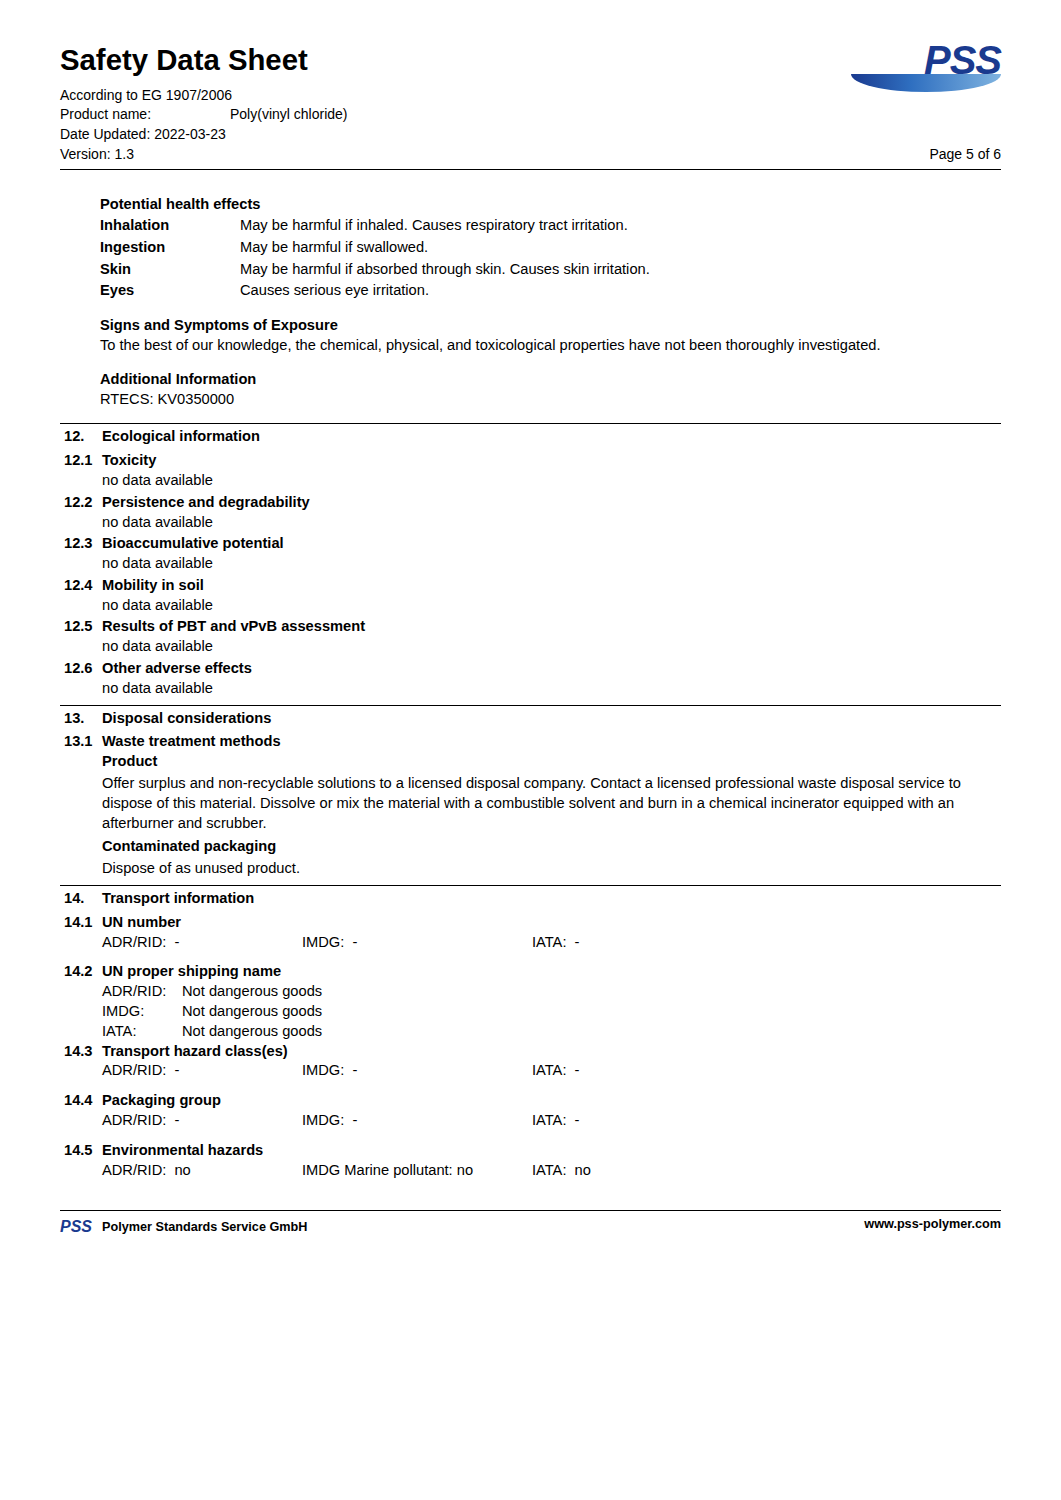PSS
Safety Data Sheet
According to EG 1907/2006
Product name: Poly(vinyl chloride)
Date Updated: 2022-03-23
Version: 1.3 Page 5 of 6
Potential health effects
| Inhalation | May be harmful if inhaled. Causes respiratory tract irritation. |
| Ingestion | May be harmful if swallowed. |
| Skin | May be harmful if absorbed through skin. Causes skin irritation. |
| Eyes | Causes serious eye irritation. |
Signs and Symptoms of Exposure
To the best of our knowledge, the chemical, physical, and toxicological properties have not been thoroughly investigated.
Additional Information
RTECS: KV0350000
12. Ecological information
12.1 Toxicity
no data available
12.2 Persistence and degradability
no data available
12.3 Bioaccumulative potential
no data available
12.4 Mobility in soil
no data available
12.5 Results of PBT and vPvB assessment
no data available
12.6 Other adverse effects
no data available
13. Disposal considerations
13.1 Waste treatment methods
Product
Offer surplus and non-recyclable solutions to a licensed disposal company. Contact a licensed professional waste disposal service to dispose of this material. Dissolve or mix the material with a combustible solvent and burn in a chemical incinerator equipped with an afterburner and scrubber.
Contaminated packaging
Dispose of as unused product.
14. Transport information
14.1 UN number
ADR/RID: - IMDG: - IATA: -
14.2 UN proper shipping name
ADR/RID: Not dangerous goods
IMDG: Not dangerous goods
IATA: Not dangerous goods
14.3 Transport hazard class(es)
ADR/RID: - IMDG: - IATA: -
14.4 Packaging group
ADR/RID: - IMDG: - IATA: -
14.5 Environmental hazards
ADR/RID: no IMDG Marine pollutant: no IATA: no
PSS Polymer Standards Service GmbH
www.pss-polymer.com